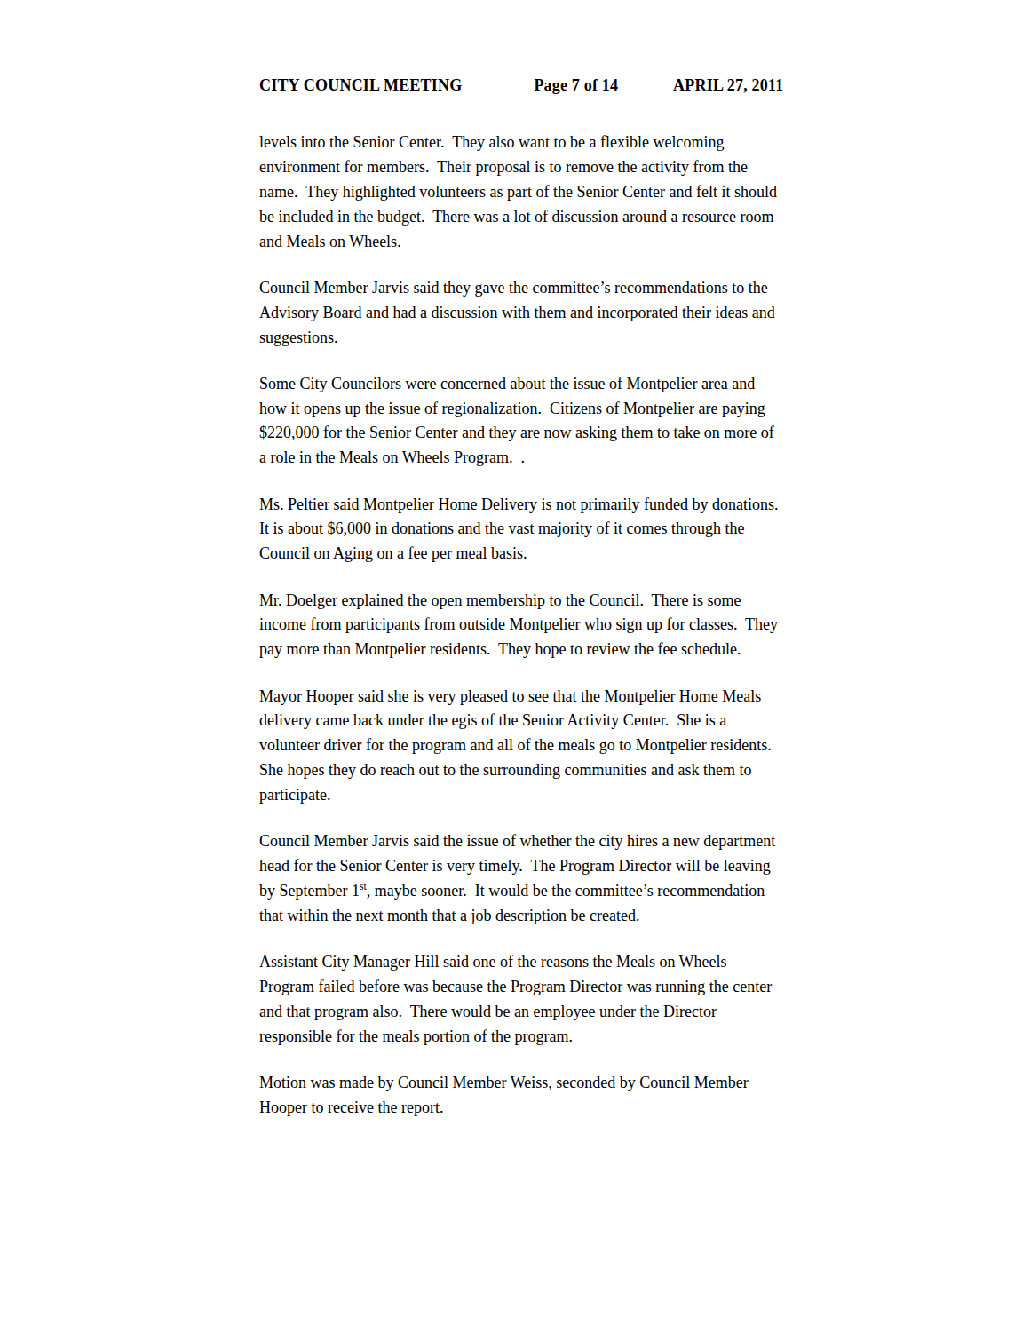CITY COUNCIL MEETING Page 7 of 14 APRIL 27, 2011
levels into the Senior Center. They also want to be a flexible welcoming environment for members. Their proposal is to remove the activity from the name. They highlighted volunteers as part of the Senior Center and felt it should be included in the budget. There was a lot of discussion around a resource room and Meals on Wheels.
Council Member Jarvis said they gave the committee’s recommendations to the Advisory Board and had a discussion with them and incorporated their ideas and suggestions.
Some City Councilors were concerned about the issue of Montpelier area and how it opens up the issue of regionalization. Citizens of Montpelier are paying $220,000 for the Senior Center and they are now asking them to take on more of a role in the Meals on Wheels Program. .
Ms. Peltier said Montpelier Home Delivery is not primarily funded by donations. It is about $6,000 in donations and the vast majority of it comes through the Council on Aging on a fee per meal basis.
Mr. Doelger explained the open membership to the Council. There is some income from participants from outside Montpelier who sign up for classes. They pay more than Montpelier residents. They hope to review the fee schedule.
Mayor Hooper said she is very pleased to see that the Montpelier Home Meals delivery came back under the egis of the Senior Activity Center. She is a volunteer driver for the program and all of the meals go to Montpelier residents. She hopes they do reach out to the surrounding communities and ask them to participate.
Council Member Jarvis said the issue of whether the city hires a new department head for the Senior Center is very timely. The Program Director will be leaving by September 1st, maybe sooner. It would be the committee’s recommendation that within the next month that a job description be created.
Assistant City Manager Hill said one of the reasons the Meals on Wheels Program failed before was because the Program Director was running the center and that program also. There would be an employee under the Director responsible for the meals portion of the program.
Motion was made by Council Member Weiss, seconded by Council Member Hooper to receive the report.